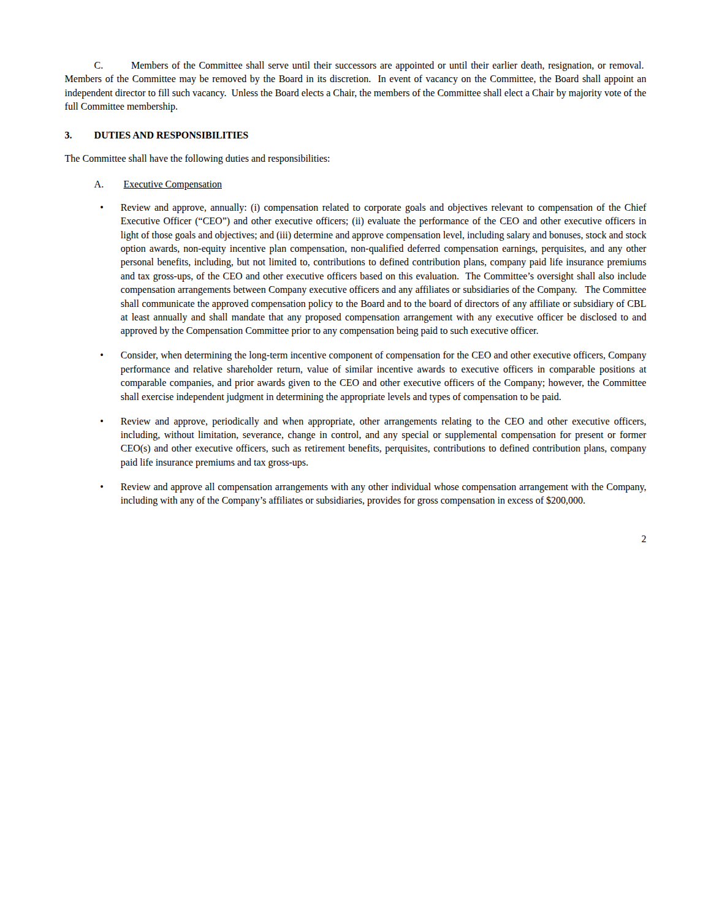C. Members of the Committee shall serve until their successors are appointed or until their earlier death, resignation, or removal. Members of the Committee may be removed by the Board in its discretion. In event of vacancy on the Committee, the Board shall appoint an independent director to fill such vacancy. Unless the Board elects a Chair, the members of the Committee shall elect a Chair by majority vote of the full Committee membership.
3. DUTIES AND RESPONSIBILITIES
The Committee shall have the following duties and responsibilities:
A. Executive Compensation
Review and approve, annually: (i) compensation related to corporate goals and objectives relevant to compensation of the Chief Executive Officer (“CEO”) and other executive officers; (ii) evaluate the performance of the CEO and other executive officers in light of those goals and objectives; and (iii) determine and approve compensation level, including salary and bonuses, stock and stock option awards, non-equity incentive plan compensation, non-qualified deferred compensation earnings, perquisites, and any other personal benefits, including, but not limited to, contributions to defined contribution plans, company paid life insurance premiums and tax gross-ups, of the CEO and other executive officers based on this evaluation. The Committee’s oversight shall also include compensation arrangements between Company executive officers and any affiliates or subsidiaries of the Company. The Committee shall communicate the approved compensation policy to the Board and to the board of directors of any affiliate or subsidiary of CBL at least annually and shall mandate that any proposed compensation arrangement with any executive officer be disclosed to and approved by the Compensation Committee prior to any compensation being paid to such executive officer.
Consider, when determining the long-term incentive component of compensation for the CEO and other executive officers, Company performance and relative shareholder return, value of similar incentive awards to executive officers in comparable positions at comparable companies, and prior awards given to the CEO and other executive officers of the Company; however, the Committee shall exercise independent judgment in determining the appropriate levels and types of compensation to be paid.
Review and approve, periodically and when appropriate, other arrangements relating to the CEO and other executive officers, including, without limitation, severance, change in control, and any special or supplemental compensation for present or former CEO(s) and other executive officers, such as retirement benefits, perquisites, contributions to defined contribution plans, company paid life insurance premiums and tax gross-ups.
Review and approve all compensation arrangements with any other individual whose compensation arrangement with the Company, including with any of the Company’s affiliates or subsidiaries, provides for gross compensation in excess of $200,000.
2